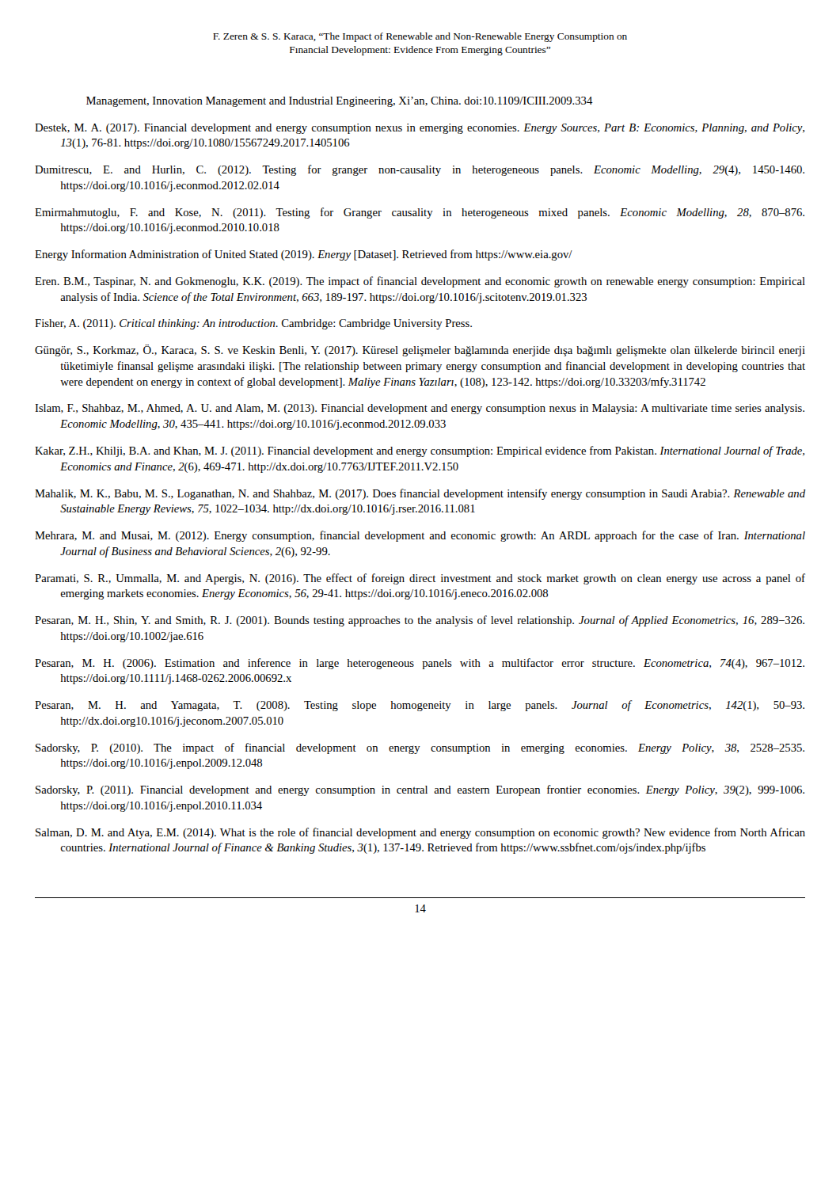F. Zeren & S. S. Karaca, “The Impact of Renewable and Non-Renewable Energy Consumption on
Fınancial Development: Evidence From Emerging Countries”
Management, Innovation Management and Industrial Engineering, Xi’an, China. doi:10.1109/ICIII.2009.334
Destek, M. A. (2017). Financial development and energy consumption nexus in emerging economies. Energy Sources, Part B: Economics, Planning, and Policy, 13(1), 76-81. https://doi.org/10.1080/15567249.2017.1405106
Dumitrescu, E. and Hurlin, C. (2012). Testing for granger non-causality in heterogeneous panels. Economic Modelling, 29(4), 1450-1460. https://doi.org/10.1016/j.econmod.2012.02.014
Emirmahmutoglu, F. and Kose, N. (2011). Testing for Granger causality in heterogeneous mixed panels. Economic Modelling, 28, 870–876. https://doi.org/10.1016/j.econmod.2010.10.018
Energy Information Administration of United Stated (2019). Energy [Dataset]. Retrieved from https://www.eia.gov/
Eren. B.M., Taspinar, N. and Gokmenoglu, K.K. (2019). The impact of financial development and economic growth on renewable energy consumption: Empirical analysis of India. Science of the Total Environment, 663, 189-197. https://doi.org/10.1016/j.scitotenv.2019.01.323
Fisher, A. (2011). Critical thinking: An introduction. Cambridge: Cambridge University Press.
Güngör, S., Korkmaz, Ö., Karaca, S. S. ve Keskin Benli, Y. (2017). Küresel gelişmeler bağlamında enerjide dışa bağımlı gelişmekte olan ülkelerde birincil enerji tüketimiyle finansal gelişme arasındaki ilişki. [The relationship between primary energy consumption and financial development in developing countries that were dependent on energy in context of global development]. Maliye Finans Yazıları, (108), 123-142. https://doi.org/10.33203/mfy.311742
Islam, F., Shahbaz, M., Ahmed, A. U. and Alam, M. (2013). Financial development and energy consumption nexus in Malaysia: A multivariate time series analysis. Economic Modelling, 30, 435–441. https://doi.org/10.1016/j.econmod.2012.09.033
Kakar, Z.H., Khilji, B.A. and Khan, M. J. (2011). Financial development and energy consumption: Empirical evidence from Pakistan. International Journal of Trade, Economics and Finance, 2(6), 469-471. http://dx.doi.org/10.7763/IJTEF.2011.V2.150
Mahalik, M. K., Babu, M. S., Loganathan, N. and Shahbaz, M. (2017). Does financial development intensify energy consumption in Saudi Arabia?. Renewable and Sustainable Energy Reviews, 75, 1022–1034. http://dx.doi.org/10.1016/j.rser.2016.11.081
Mehrara, M. and Musai, M. (2012). Energy consumption, financial development and economic growth: An ARDL approach for the case of Iran. International Journal of Business and Behavioral Sciences, 2(6), 92-99.
Paramati, S. R., Ummalla, M. and Apergis, N. (2016). The effect of foreign direct investment and stock market growth on clean energy use across a panel of emerging markets economies. Energy Economics, 56, 29-41. https://doi.org/10.1016/j.eneco.2016.02.008
Pesaran, M. H., Shin, Y. and Smith, R. J. (2001). Bounds testing approaches to the analysis of level relationship. Journal of Applied Econometrics, 16, 289−326. https://doi.org/10.1002/jae.616
Pesaran, M. H. (2006). Estimation and inference in large heterogeneous panels with a multifactor error structure. Econometrica, 74(4), 967–1012. https://doi.org/10.1111/j.1468-0262.2006.00692.x
Pesaran, M. H. and Yamagata, T. (2008). Testing slope homogeneity in large panels. Journal of Econometrics, 142(1), 50–93. http://dx.doi.org10.1016/j.jeconom.2007.05.010
Sadorsky, P. (2010). The impact of financial development on energy consumption in emerging economies. Energy Policy, 38, 2528–2535. https://doi.org/10.1016/j.enpol.2009.12.048
Sadorsky, P. (2011). Financial development and energy consumption in central and eastern European frontier economies. Energy Policy, 39(2), 999-1006. https://doi.org/10.1016/j.enpol.2010.11.034
Salman, D. M. and Atya, E.M. (2014). What is the role of financial development and energy consumption on economic growth? New evidence from North African countries. International Journal of Finance & Banking Studies, 3(1), 137-149. Retrieved from https://www.ssbfnet.com/ojs/index.php/ijfbs
14